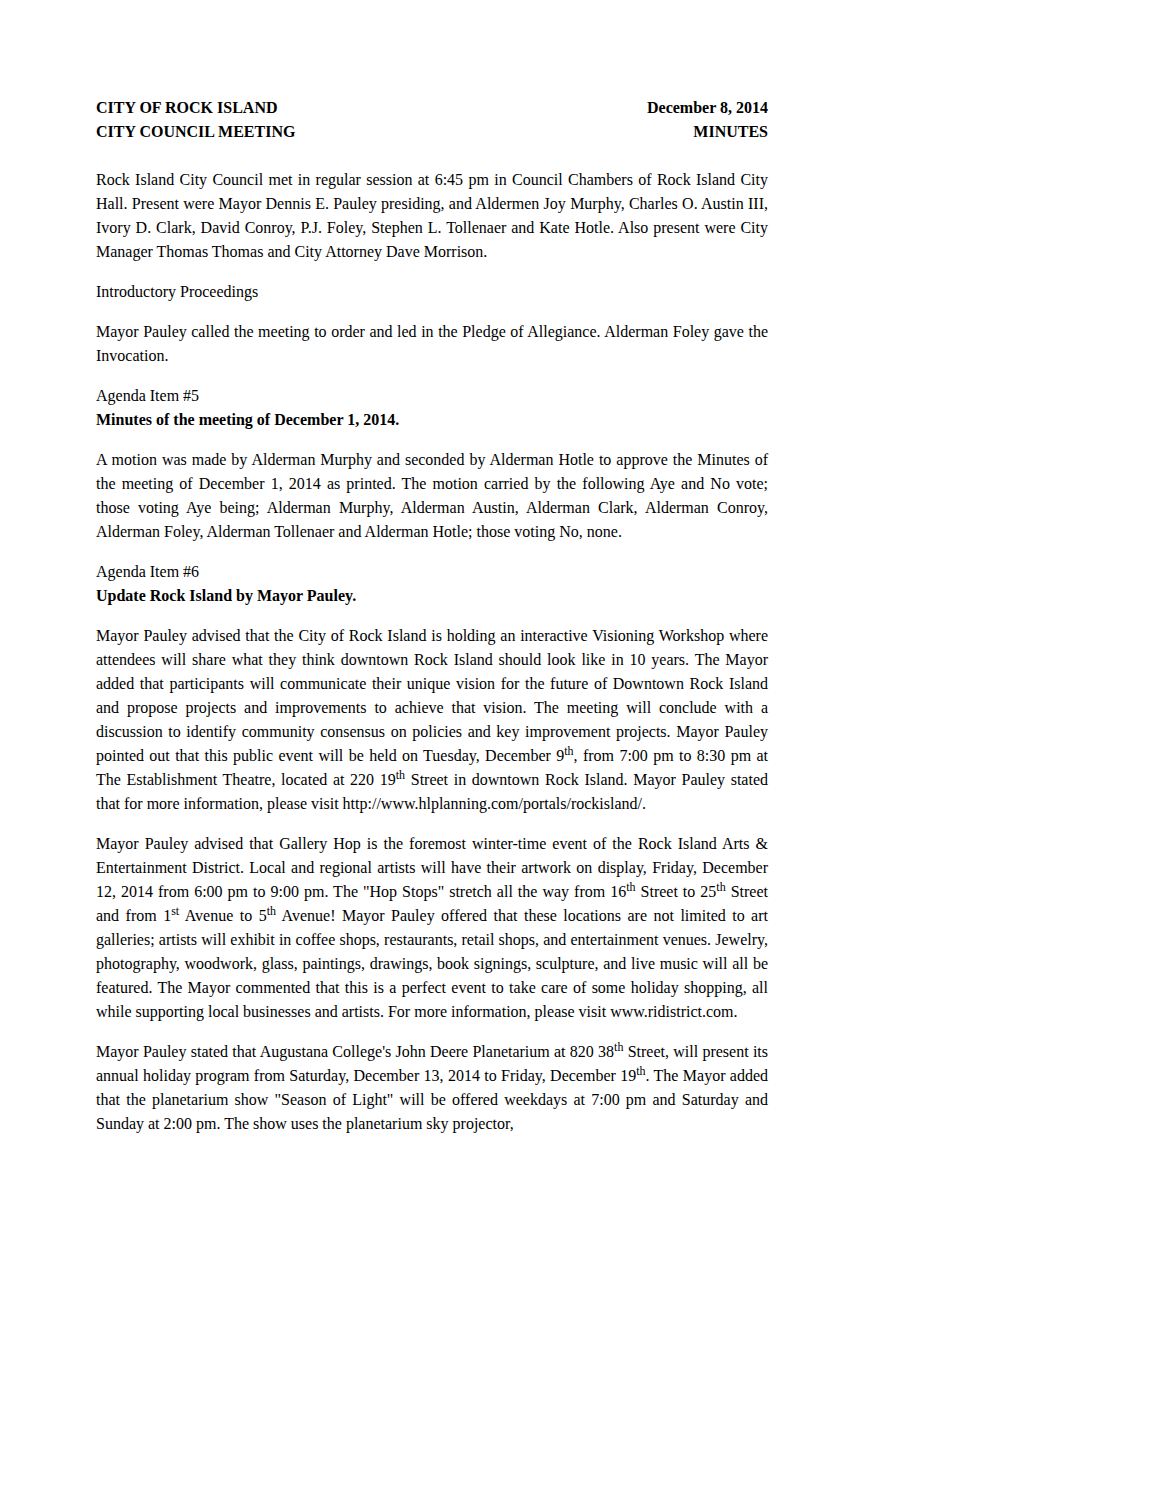CITY OF ROCK ISLAND
CITY COUNCIL MEETING
December 8, 2014
MINUTES
Rock Island City Council met in regular session at 6:45 pm in Council Chambers of Rock Island City Hall. Present were Mayor Dennis E. Pauley presiding, and Aldermen Joy Murphy, Charles O. Austin III, Ivory D. Clark, David Conroy, P.J. Foley, Stephen L. Tollenaer and Kate Hotle. Also present were City Manager Thomas Thomas and City Attorney Dave Morrison.
Introductory Proceedings
Mayor Pauley called the meeting to order and led in the Pledge of Allegiance. Alderman Foley gave the Invocation.
Agenda Item #5
Minutes of the meeting of December 1, 2014.
A motion was made by Alderman Murphy and seconded by Alderman Hotle to approve the Minutes of the meeting of December 1, 2014 as printed. The motion carried by the following Aye and No vote; those voting Aye being; Alderman Murphy, Alderman Austin, Alderman Clark, Alderman Conroy, Alderman Foley, Alderman Tollenaer and Alderman Hotle; those voting No, none.
Agenda Item #6
Update Rock Island by Mayor Pauley.
Mayor Pauley advised that the City of Rock Island is holding an interactive Visioning Workshop where attendees will share what they think downtown Rock Island should look like in 10 years. The Mayor added that participants will communicate their unique vision for the future of Downtown Rock Island and propose projects and improvements to achieve that vision. The meeting will conclude with a discussion to identify community consensus on policies and key improvement projects. Mayor Pauley pointed out that this public event will be held on Tuesday, December 9th, from 7:00 pm to 8:30 pm at The Establishment Theatre, located at 220 19th Street in downtown Rock Island. Mayor Pauley stated that for more information, please visit http://www.hlplanning.com/portals/rockisland/.
Mayor Pauley advised that Gallery Hop is the foremost winter-time event of the Rock Island Arts & Entertainment District. Local and regional artists will have their artwork on display, Friday, December 12, 2014 from 6:00 pm to 9:00 pm. The "Hop Stops" stretch all the way from 16th Street to 25th Street and from 1st Avenue to 5th Avenue! Mayor Pauley offered that these locations are not limited to art galleries; artists will exhibit in coffee shops, restaurants, retail shops, and entertainment venues. Jewelry, photography, woodwork, glass, paintings, drawings, book signings, sculpture, and live music will all be featured. The Mayor commented that this is a perfect event to take care of some holiday shopping, all while supporting local businesses and artists. For more information, please visit www.ridistrict.com.
Mayor Pauley stated that Augustana College's John Deere Planetarium at 820 38th Street, will present its annual holiday program from Saturday, December 13, 2014 to Friday, December 19th. The Mayor added that the planetarium show "Season of Light" will be offered weekdays at 7:00 pm and Saturday and Sunday at 2:00 pm. The show uses the planetarium sky projector,